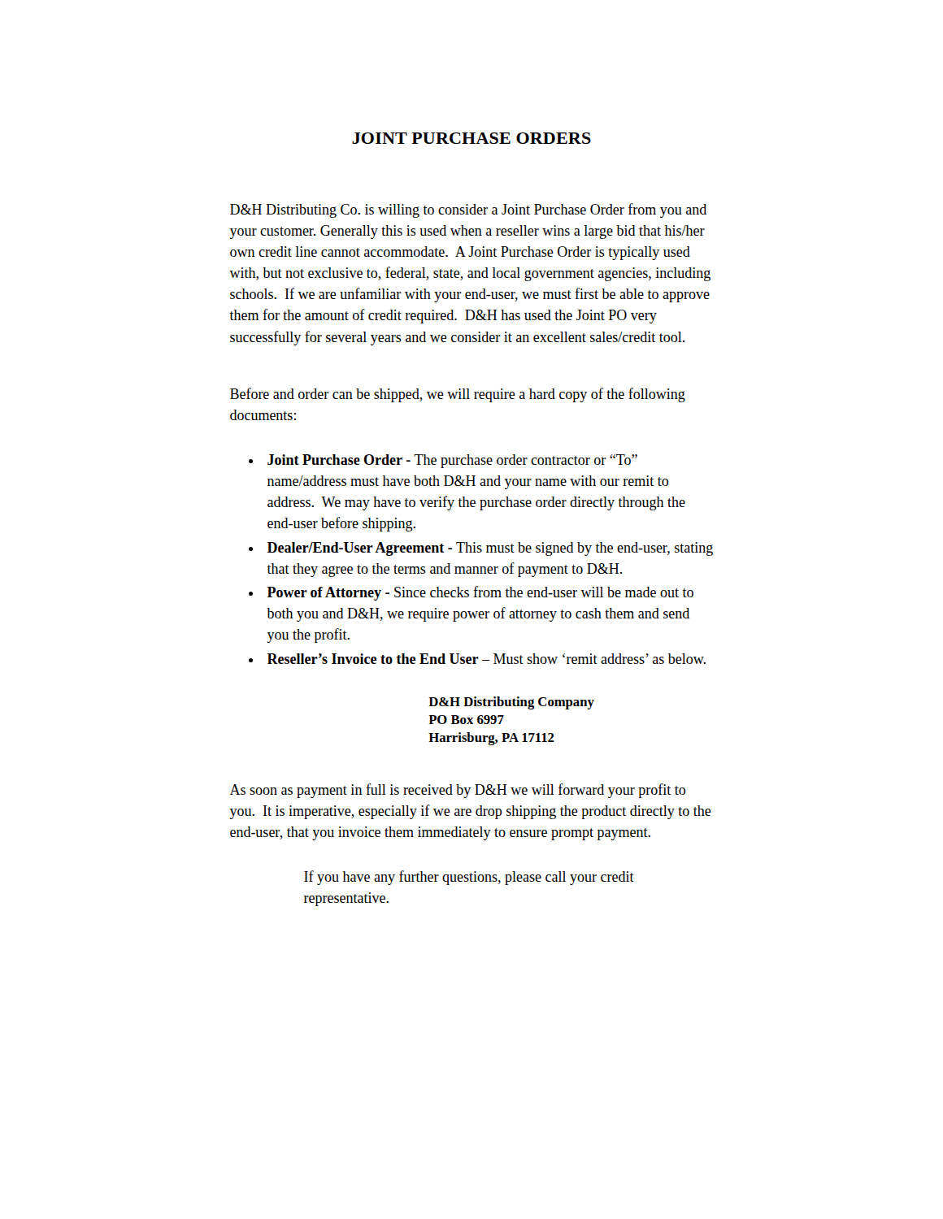JOINT PURCHASE ORDERS
D&H Distributing Co. is willing to consider a Joint Purchase Order from you and your customer. Generally this is used when a reseller wins a large bid that his/her own credit line cannot accommodate. A Joint Purchase Order is typically used with, but not exclusive to, federal, state, and local government agencies, including schools. If we are unfamiliar with your end-user, we must first be able to approve them for the amount of credit required. D&H has used the Joint PO very successfully for several years and we consider it an excellent sales/credit tool.
Before and order can be shipped, we will require a hard copy of the following documents:
Joint Purchase Order - The purchase order contractor or “To” name/address must have both D&H and your name with our remit to address. We may have to verify the purchase order directly through the end-user before shipping.
Dealer/End-User Agreement - This must be signed by the end-user, stating that they agree to the terms and manner of payment to D&H.
Power of Attorney - Since checks from the end-user will be made out to both you and D&H, we require power of attorney to cash them and send you the profit.
Reseller’s Invoice to the End User – Must show ‘remit address’ as below.
D&H Distributing Company
PO Box 6997
Harrisburg, PA 17112
As soon as payment in full is received by D&H we will forward your profit to you. It is imperative, especially if we are drop shipping the product directly to the end-user, that you invoice them immediately to ensure prompt payment.
If you have any further questions, please call your credit representative.